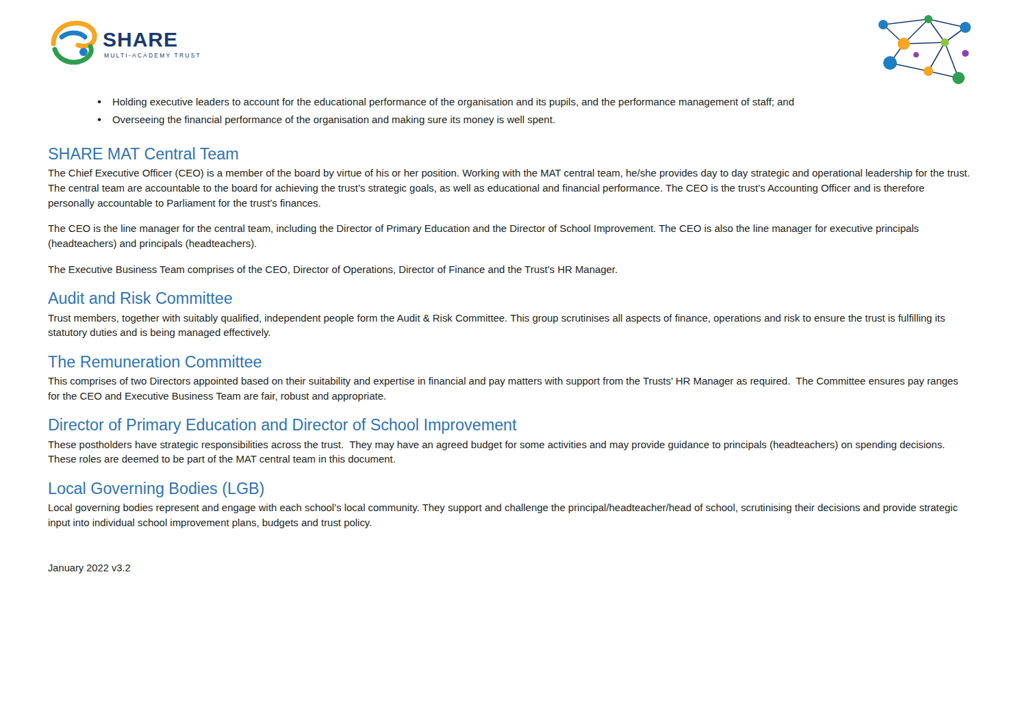SHARE Multi-Academy Trust SHARE MULTI-ACADEMY TRUST
Holding executive leaders to account for the educational performance of the organisation and its pupils, and the performance management of staff; and
Overseeing the financial performance of the organisation and making sure its money is well spent.
SHARE MAT Central Team
The Chief Executive Officer (CEO) is a member of the board by virtue of his or her position. Working with the MAT central team, he/she provides day to day strategic and operational leadership for the trust. The central team are accountable to the board for achieving the trust’s strategic goals, as well as educational and financial performance. The CEO is the trust’s Accounting Officer and is therefore personally accountable to Parliament for the trust’s finances.
The CEO is the line manager for the central team, including the Director of Primary Education and the Director of School Improvement. The CEO is also the line manager for executive principals (headteachers) and principals (headteachers).
The Executive Business Team comprises of the CEO, Director of Operations, Director of Finance and the Trust’s HR Manager.
Audit and Risk Committee
Trust members, together with suitably qualified, independent people form the Audit & Risk Committee. This group scrutinises all aspects of finance, operations and risk to ensure the trust is fulfilling its statutory duties and is being managed effectively.
The Remuneration Committee
This comprises of two Directors appointed based on their suitability and expertise in financial and pay matters with support from the Trusts’ HR Manager as required. The Committee ensures pay ranges for the CEO and Executive Business Team are fair, robust and appropriate.
Director of Primary Education and Director of School Improvement
These postholders have strategic responsibilities across the trust. They may have an agreed budget for some activities and may provide guidance to principals (headteachers) on spending decisions. These roles are deemed to be part of the MAT central team in this document.
Local Governing Bodies (LGB)
Local governing bodies represent and engage with each school’s local community. They support and challenge the principal/headteacher/head of school, scrutinising their decisions and provide strategic input into individual school improvement plans, budgets and trust policy.
January 2022 v3.2